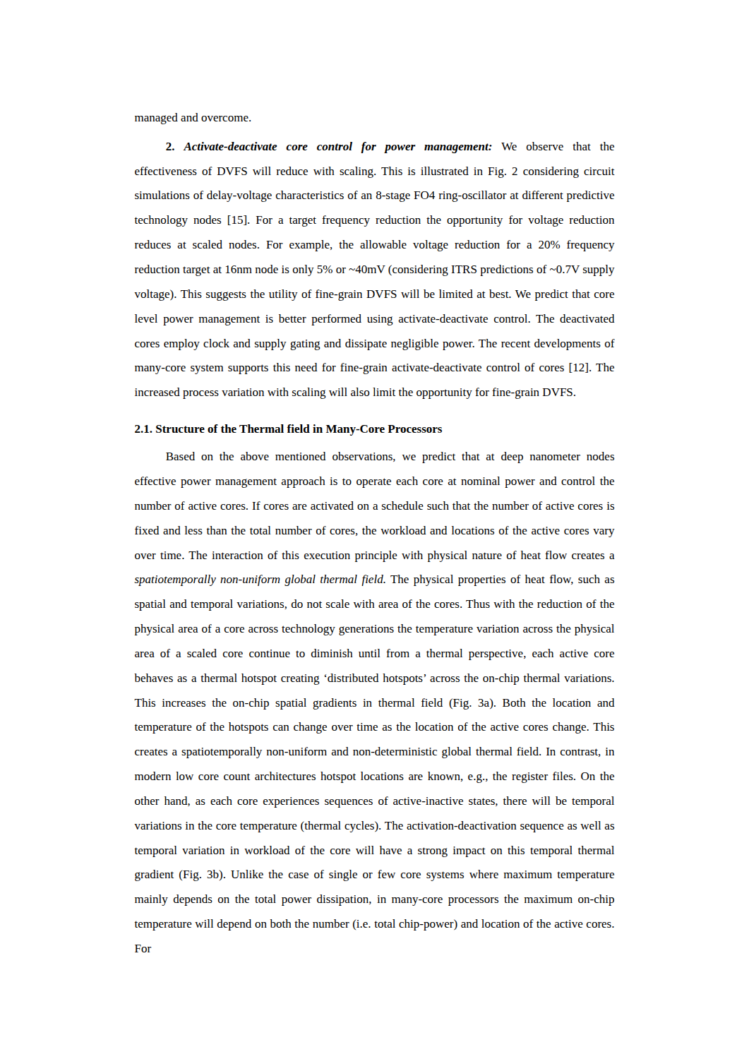managed and overcome.
2. Activate-deactivate core control for power management: We observe that the effectiveness of DVFS will reduce with scaling. This is illustrated in Fig. 2 considering circuit simulations of delay-voltage characteristics of an 8-stage FO4 ring-oscillator at different predictive technology nodes [15]. For a target frequency reduction the opportunity for voltage reduction reduces at scaled nodes. For example, the allowable voltage reduction for a 20% frequency reduction target at 16nm node is only 5% or ~40mV (considering ITRS predictions of ~0.7V supply voltage). This suggests the utility of fine-grain DVFS will be limited at best. We predict that core level power management is better performed using activate-deactivate control. The deactivated cores employ clock and supply gating and dissipate negligible power. The recent developments of many-core system supports this need for fine-grain activate-deactivate control of cores [12]. The increased process variation with scaling will also limit the opportunity for fine-grain DVFS.
2.1. Structure of the Thermal field in Many-Core Processors
Based on the above mentioned observations, we predict that at deep nanometer nodes effective power management approach is to operate each core at nominal power and control the number of active cores. If cores are activated on a schedule such that the number of active cores is fixed and less than the total number of cores, the workload and locations of the active cores vary over time. The interaction of this execution principle with physical nature of heat flow creates a spatiotemporally non-uniform global thermal field. The physical properties of heat flow, such as spatial and temporal variations, do not scale with area of the cores. Thus with the reduction of the physical area of a core across technology generations the temperature variation across the physical area of a scaled core continue to diminish until from a thermal perspective, each active core behaves as a thermal hotspot creating ‘distributed hotspots’ across the on-chip thermal variations. This increases the on-chip spatial gradients in thermal field (Fig. 3a). Both the location and temperature of the hotspots can change over time as the location of the active cores change. This creates a spatiotemporally non-uniform and non-deterministic global thermal field. In contrast, in modern low core count architectures hotspot locations are known, e.g., the register files. On the other hand, as each core experiences sequences of active-inactive states, there will be temporal variations in the core temperature (thermal cycles). The activation-deactivation sequence as well as temporal variation in workload of the core will have a strong impact on this temporal thermal gradient (Fig. 3b). Unlike the case of single or few core systems where maximum temperature mainly depends on the total power dissipation, in many-core processors the maximum on-chip temperature will depend on both the number (i.e. total chip-power) and location of the active cores. For